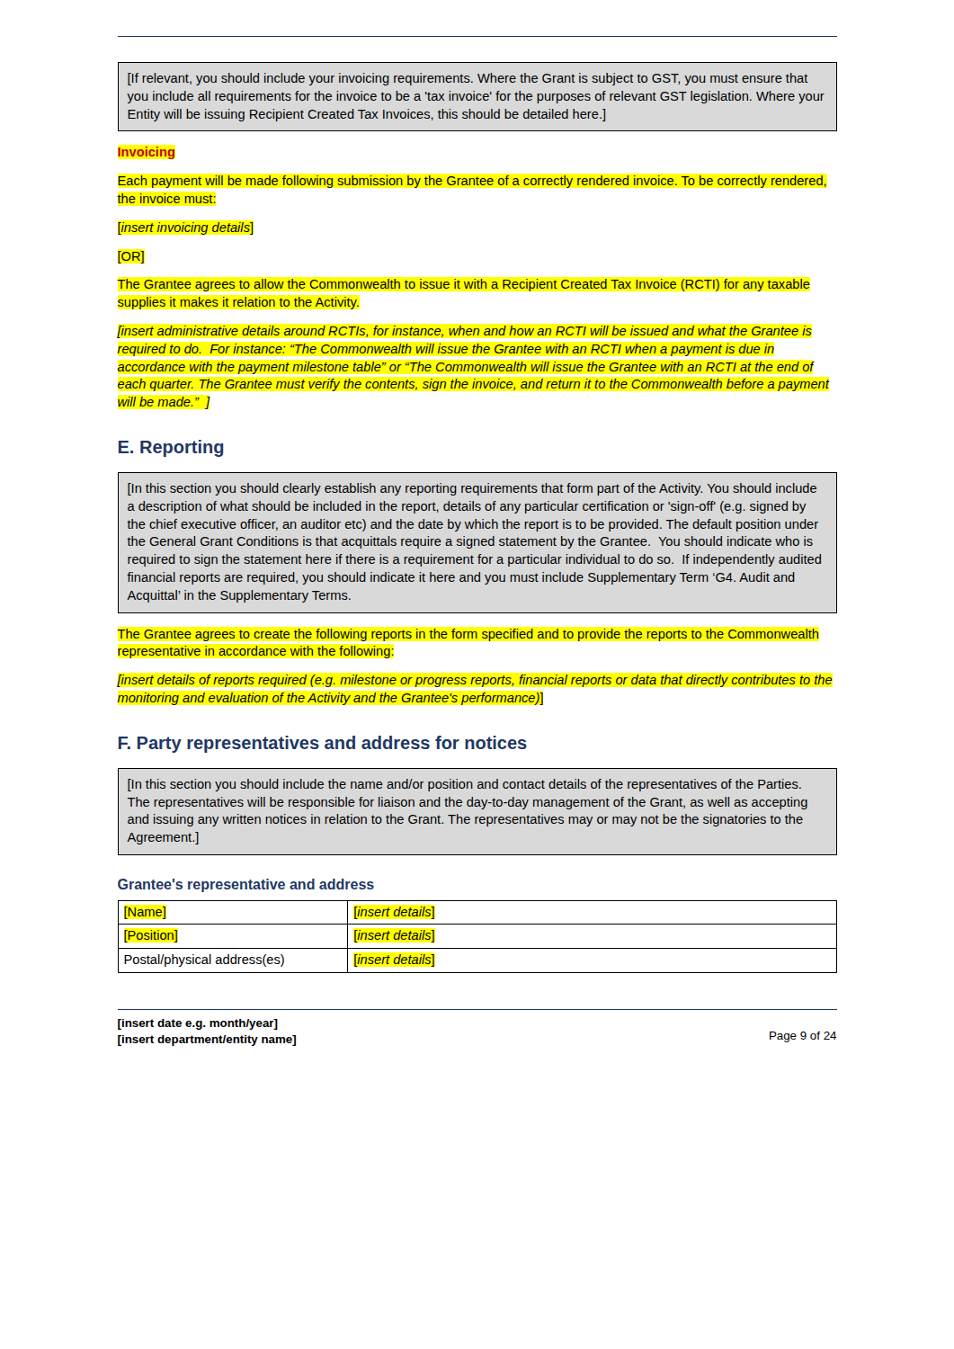[If relevant, you should include your invoicing requirements. Where the Grant is subject to GST, you must ensure that you include all requirements for the invoice to be a 'tax invoice' for the purposes of relevant GST legislation. Where your Entity will be issuing Recipient Created Tax Invoices, this should be detailed here.]
Invoicing
Each payment will be made following submission by the Grantee of a correctly rendered invoice. To be correctly rendered, the invoice must:
[insert invoicing details]
[OR]
The Grantee agrees to allow the Commonwealth to issue it with a Recipient Created Tax Invoice (RCTI) for any taxable supplies it makes it relation to the Activity.
[insert administrative details around RCTIs, for instance, when and how an RCTI will be issued and what the Grantee is required to do. For instance: “The Commonwealth will issue the Grantee with an RCTI when a payment is due in accordance with the payment milestone table” or “The Commonwealth will issue the Grantee with an RCTI at the end of each quarter. The Grantee must verify the contents, sign the invoice, and return it to the Commonwealth before a payment will be made.” ]
E. Reporting
[In this section you should clearly establish any reporting requirements that form part of the Activity. You should include a description of what should be included in the report, details of any particular certification or 'sign-off' (e.g. signed by the chief executive officer, an auditor etc) and the date by which the report is to be provided. The default position under the General Grant Conditions is that acquittals require a signed statement by the Grantee. You should indicate who is required to sign the statement here if there is a requirement for a particular individual to do so. If independently audited financial reports are required, you should indicate it here and you must include Supplementary Term ‘G4. Audit and Acquittal’ in the Supplementary Terms.
The Grantee agrees to create the following reports in the form specified and to provide the reports to the Commonwealth representative in accordance with the following:
[insert details of reports required (e.g. milestone or progress reports, financial reports or data that directly contributes to the monitoring and evaluation of the Activity and the Grantee's performance)]
F. Party representatives and address for notices
[In this section you should include the name and/or position and contact details of the representatives of the Parties. The representatives will be responsible for liaison and the day-to-day management of the Grant, as well as accepting and issuing any written notices in relation to the Grant. The representatives may or may not be the signatories to the Agreement.]
Grantee's representative and address
| [Name] | [ insert details ] |
| [Position] | [ insert details ] |
| Postal/physical address(es) | [ insert details ] |
[insert date e.g. month/year]
[insert department/entity name]
Page 9 of 24